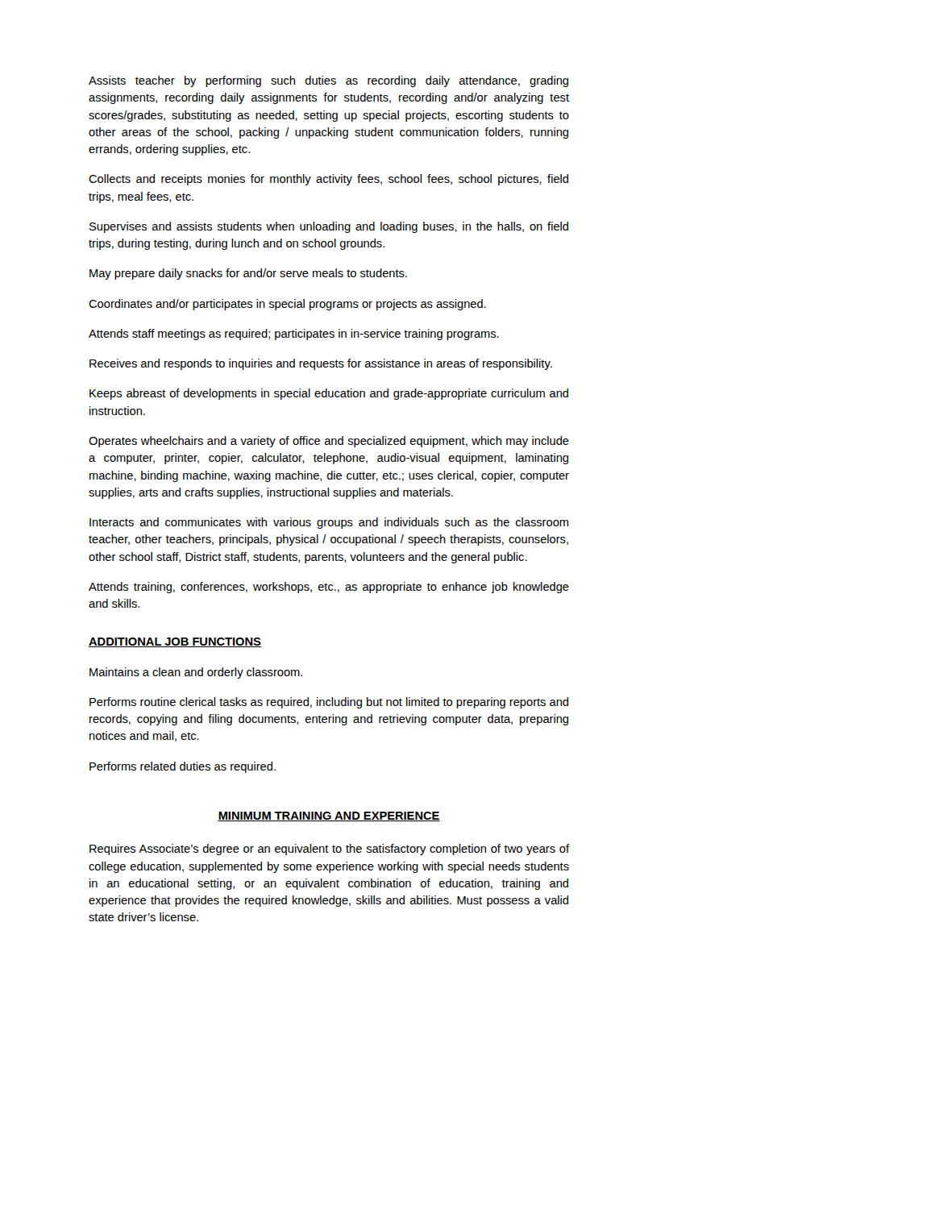Assists teacher by performing such duties as recording daily attendance, grading assignments, recording daily assignments for students, recording and/or analyzing test scores/grades, substituting as needed, setting up special projects, escorting students to other areas of the school, packing / unpacking student communication folders, running errands, ordering supplies, etc.
Collects and receipts monies for monthly activity fees, school fees, school pictures, field trips, meal fees, etc.
Supervises and assists students when unloading and loading buses, in the halls, on field trips, during testing, during lunch and on school grounds.
May prepare daily snacks for and/or serve meals to students.
Coordinates and/or participates in special programs or projects as assigned.
Attends staff meetings as required; participates in in-service training programs.
Receives and responds to inquiries and requests for assistance in areas of responsibility.
Keeps abreast of developments in special education and grade-appropriate curriculum and instruction.
Operates wheelchairs and a variety of office and specialized equipment, which may include a computer, printer, copier, calculator, telephone, audio-visual equipment, laminating machine, binding machine, waxing machine, die cutter, etc.; uses clerical, copier, computer supplies, arts and crafts supplies, instructional supplies and materials.
Interacts and communicates with various groups and individuals such as the classroom teacher, other teachers, principals, physical / occupational / speech therapists, counselors, other school staff, District staff, students, parents, volunteers and the general public.
Attends training, conferences, workshops, etc., as appropriate to enhance job knowledge and skills.
ADDITIONAL JOB FUNCTIONS
Maintains a clean and orderly classroom.
Performs routine clerical tasks as required, including but not limited to preparing reports and records, copying and filing documents, entering and retrieving computer data, preparing notices and mail, etc.
Performs related duties as required.
MINIMUM TRAINING AND EXPERIENCE
Requires Associate’s degree or an equivalent to the satisfactory completion of two years of college education, supplemented by some experience working with special needs students in an educational setting, or an equivalent combination of education, training and experience that provides the required knowledge, skills and abilities. Must possess a valid state driver’s license.